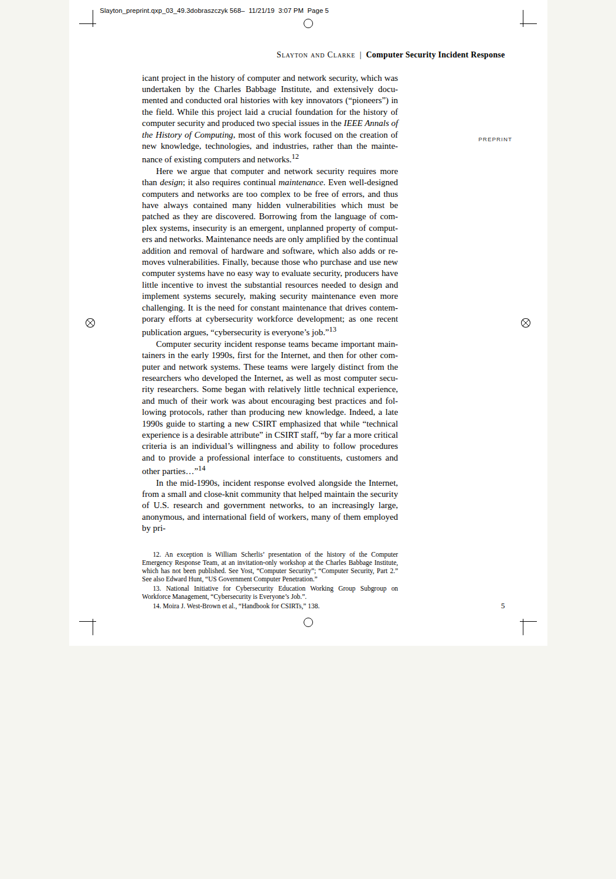Slayton_preprint.qxp_03_49.3dobraszczyk 568– 11/21/19 3:07 PM Page 5
Slayton and Clarke | Computer Security Incident Response
PREPRINT
icant project in the history of computer and network security, which was undertaken by the Charles Babbage Institute, and extensively documented and conducted oral histories with key innovators (“pioneers”) in the field. While this project laid a crucial foundation for the history of computer security and produced two special issues in the IEEE Annals of the History of Computing, most of this work focused on the creation of new knowledge, technologies, and industries, rather than the maintenance of existing computers and networks.12
Here we argue that computer and network security requires more than design; it also requires continual maintenance. Even well-designed computers and networks are too complex to be free of errors, and thus have always contained many hidden vulnerabilities which must be patched as they are discovered. Borrowing from the language of complex systems, insecurity is an emergent, unplanned property of computers and networks. Maintenance needs are only amplified by the continual addition and removal of hardware and software, which also adds or removes vulnerabilities. Finally, because those who purchase and use new computer systems have no easy way to evaluate security, producers have little incentive to invest the substantial resources needed to design and implement systems securely, making security maintenance even more challenging. It is the need for constant maintenance that drives contemporary efforts at cybersecurity workforce development; as one recent publication argues, “cybersecurity is everyone’s job.”13
Computer security incident response teams became important maintainers in the early 1990s, first for the Internet, and then for other computer and network systems. These teams were largely distinct from the researchers who developed the Internet, as well as most computer security researchers. Some began with relatively little technical experience, and much of their work was about encouraging best practices and following protocols, rather than producing new knowledge. Indeed, a late 1990s guide to starting a new CSIRT emphasized that while “technical experience is a desirable attribute” in CSIRT staff, “by far a more critical criteria is an individual’s willingness and ability to follow procedures and to provide a professional interface to constituents, customers and other parties…”14
In the mid-1990s, incident response evolved alongside the Internet, from a small and close-knit community that helped maintain the security of U.S. research and government networks, to an increasingly large, anonymous, and international field of workers, many of them employed by pri-
12. An exception is William Scherlis’ presentation of the history of the Computer Emergency Response Team, at an invitation-only workshop at the Charles Babbage Institute, which has not been published. See Yost, “Computer Security”; “Computer Security, Part 2.” See also Edward Hunt, “US Government Computer Penetration.”
13. National Initiative for Cybersecurity Education Working Group Subgroup on Workforce Management, “Cybersecurity is Everyone’s Job.”.
14. Moira J. West-Brown et al., “Handbook for CSIRTs,” 138.
5